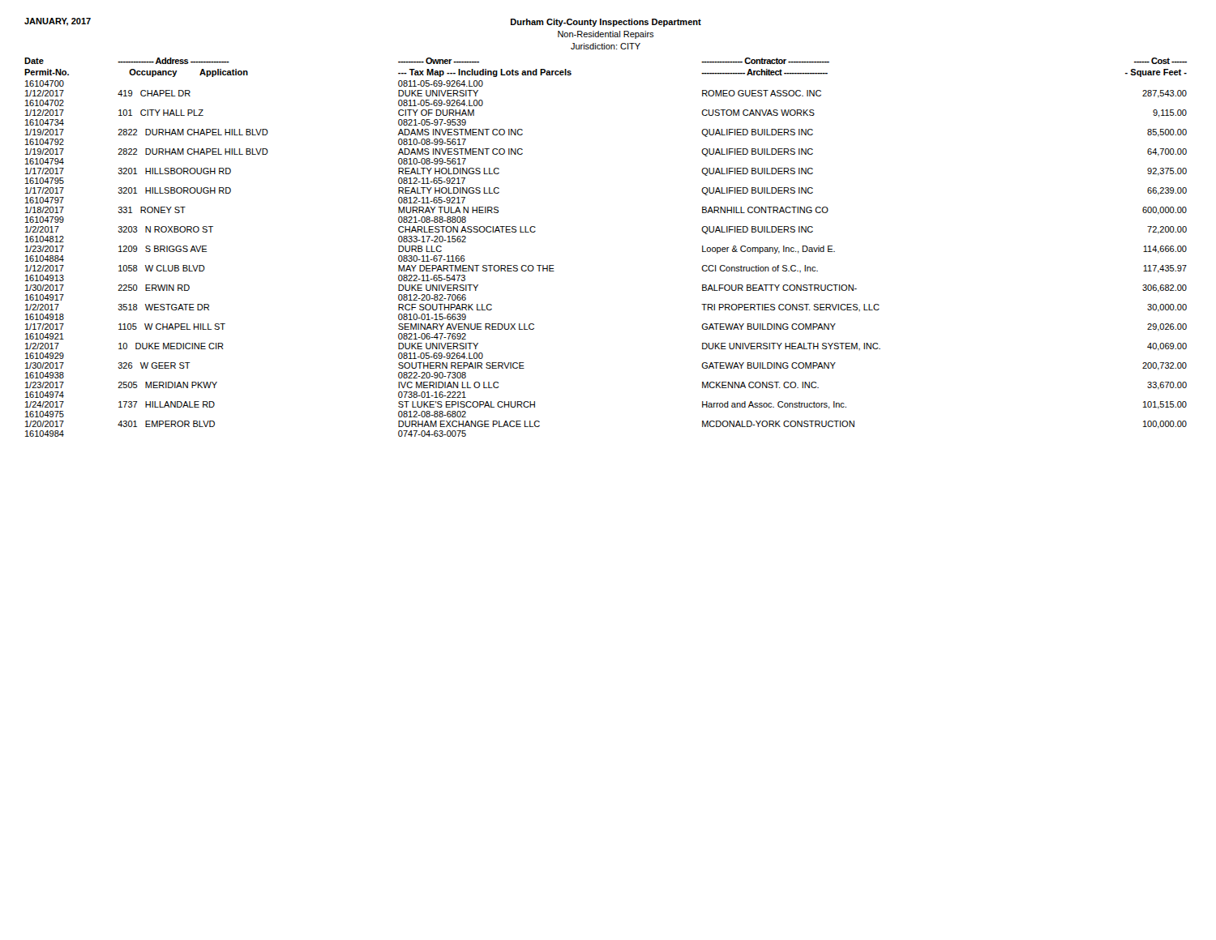| JANUARY, 2017 | Durham City-County Inspections Department Non-Residential Repairs Jurisdiction: CITY | |
| Date | -------------- Address --------------- | ---------- Owner ---------- | ---------------- Contractor ---------------- | ------ Cost ------ |
| --- | --- | --- | --- | --- |
| Permit-No. | Occupancy Application | --- Tax Map --- Including Lots and Parcels | ----------------- Architect ----------------- | - Square Feet - |
| 16104700 | | 0811-05-69-9264.L00 | | |
| 1/12/2017 | 419 CHAPEL DR | DUKE UNIVERSITY | ROMEO GUEST ASSOC. INC | 287,543.00 |
| 16104702 | | 0811-05-69-9264.L00 | | |
| 1/12/2017 | 101 CITY HALL PLZ | CITY OF DURHAM | CUSTOM CANVAS WORKS | 9,115.00 |
| 16104734 | | 0821-05-97-9539 | | |
| 1/19/2017 | 2822 DURHAM CHAPEL HILL BLVD | ADAMS INVESTMENT CO INC | QUALIFIED BUILDERS INC | 85,500.00 |
| 16104792 | | 0810-08-99-5617 | | |
| 1/19/2017 | 2822 DURHAM CHAPEL HILL BLVD | ADAMS INVESTMENT CO INC | QUALIFIED BUILDERS INC | 64,700.00 |
| 16104794 | | 0810-08-99-5617 | | |
| 1/17/2017 | 3201 HILLSBOROUGH RD | REALTY HOLDINGS LLC | QUALIFIED BUILDERS INC | 92,375.00 |
| 16104795 | | 0812-11-65-9217 | | |
| 1/17/2017 | 3201 HILLSBOROUGH RD | REALTY HOLDINGS LLC | QUALIFIED BUILDERS INC | 66,239.00 |
| 16104797 | | 0812-11-65-9217 | | |
| 1/18/2017 | 331 RONEY ST | MURRAY TULA N HEIRS | BARNHILL CONTRACTING CO | 600,000.00 |
| 16104799 | | 0821-08-88-8808 | | |
| 1/2/2017 | 3203 N ROXBORO ST | CHARLESTON ASSOCIATES LLC | QUALIFIED BUILDERS INC | 72,200.00 |
| 16104812 | | 0833-17-20-1562 | | |
| 1/23/2017 | 1209 S BRIGGS AVE | DURB LLC | Looper & Company, Inc., David E. | 114,666.00 |
| 16104884 | | 0830-11-67-1166 | | |
| 1/12/2017 | 1058 W CLUB BLVD | MAY DEPARTMENT STORES CO THE | CCI Construction of S.C., Inc. | 117,435.97 |
| 16104913 | | 0822-11-65-5473 | | |
| 1/30/2017 | 2250 ERWIN RD | DUKE UNIVERSITY | BALFOUR BEATTY CONSTRUCTION- | 306,682.00 |
| 16104917 | | 0812-20-82-7066 | | |
| 1/2/2017 | 3518 WESTGATE DR | RCF SOUTHPARK LLC | TRI PROPERTIES CONST. SERVICES, LLC | 30,000.00 |
| 16104918 | | 0810-01-15-6639 | | |
| 1/17/2017 | 1105 W CHAPEL HILL ST | SEMINARY AVENUE REDUX LLC | GATEWAY BUILDING COMPANY | 29,026.00 |
| 16104921 | | 0821-06-47-7692 | | |
| 1/2/2017 | 10 DUKE MEDICINE CIR | DUKE UNIVERSITY | DUKE UNIVERSITY HEALTH SYSTEM, INC. | 40,069.00 |
| 16104929 | | 0811-05-69-9264.L00 | | |
| 1/30/2017 | 326 W GEER ST | SOUTHERN REPAIR SERVICE | GATEWAY BUILDING COMPANY | 200,732.00 |
| 16104938 | | 0822-20-90-7308 | | |
| 1/23/2017 | 2505 MERIDIAN PKWY | IVC MERIDIAN LL O LLC | MCKENNA CONST. CO. INC. | 33,670.00 |
| 16104974 | | 0738-01-16-2221 | | |
| 1/24/2017 | 1737 HILLANDALE RD | ST LUKE'S EPISCOPAL CHURCH | Harrod and Assoc. Constructors, Inc. | 101,515.00 |
| 16104975 | | 0812-08-88-6802 | | |
| 1/20/2017 | 4301 EMPEROR BLVD | DURHAM EXCHANGE PLACE LLC | MCDONALD-YORK CONSTRUCTION | 100,000.00 |
| 16104984 | | 0747-04-63-0075 | | |